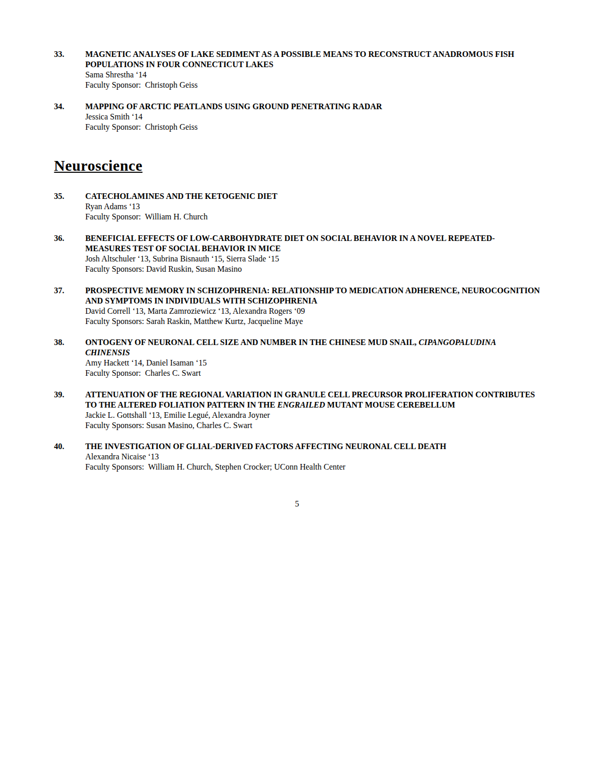33.
Magnetic analyses of lake sediment as a possible means to reconstruct anadromous fish populations in four Connecticut lakes
Sama Shrestha ‘14
Faculty Sponsor: Christoph Geiss
34.
Mapping of Arctic peatlands using ground penetrating radar
Jessica Smith ‘14
Faculty Sponsor: Christoph Geiss
Neuroscience
35.
Catecholamines and the ketogenic diet
Ryan Adams ‘13
Faculty Sponsor: William H. Church
36.
Beneficial effects of low-carbohydrate diet on social behavior in a novel repeated-measures test of social behavior in mice
Josh Altschuler ‘13, Subrina Bisnauth ‘15, Sierra Slade ‘15
Faculty Sponsors: David Ruskin, Susan Masino
37.
Prospective memory in schizophrenia: relationship to medication adherence, neurocognition and symptoms in individuals with schizophrenia
David Correll ‘13, Marta Zamroziewicz ‘13, Alexandra Rogers ‘09
Faculty Sponsors: Sarah Raskin, Matthew Kurtz, Jacqueline Maye
38.
Ontogeny of neuronal cell size and number in the Chinese mud snail, Cipangopaludina chinensis
Amy Hackett ‘14, Daniel Isaman ‘15
Faculty Sponsor: Charles C. Swart
39.
Attenuation of the regional variation in granule cell precursor proliferation contributes to the altered foliation pattern in the engrailed mutant mouse cerebellum
Jackie L. Gottshall ‘13, Emilie Legué, Alexandra Joyner
Faculty Sponsors: Susan Masino, Charles C. Swart
40.
The investigation of glial-derived factors affecting neuronal cell death
Alexandra Nicaise ‘13
Faculty Sponsors: William H. Church, Stephen Crocker; UConn Health Center
5